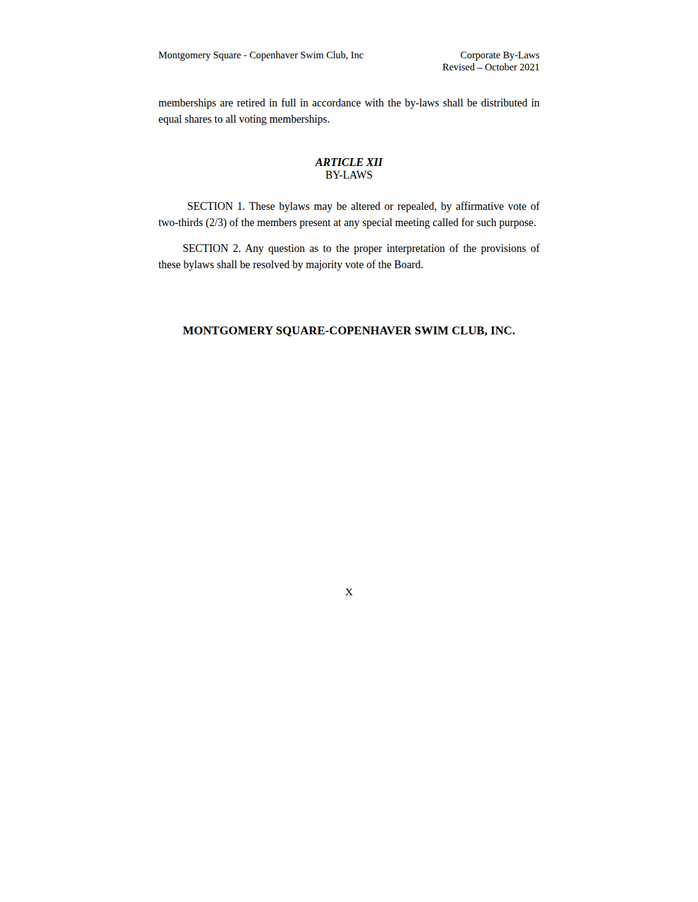Montgomery Square - Copenhaver Swim Club, Inc
Corporate By-Laws Revised – October 2021
memberships are retired in full in accordance with the by-laws shall be distributed in equal shares to all voting memberships.
ARTICLE XII
BY-LAWS
SECTION 1. These bylaws may be altered or repealed, by affirmative vote of two-thirds (2/3) of the members present at any special meeting called for such purpose.
SECTION 2. Any question as to the proper interpretation of the provisions of these bylaws shall be resolved by majority vote of the Board.
MONTGOMERY SQUARE-COPENHAVER SWIM CLUB, INC.
X